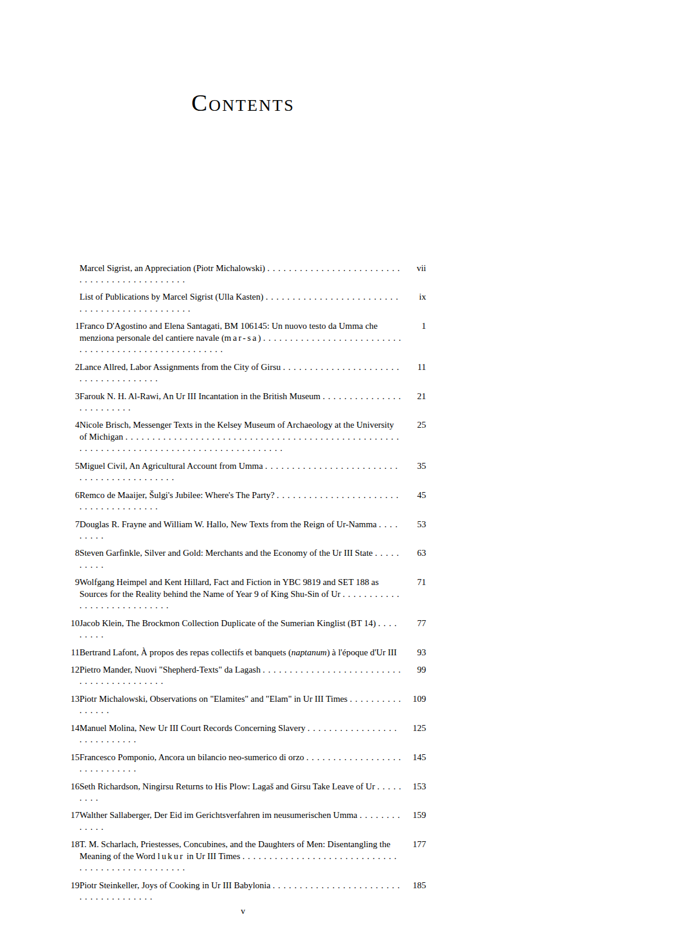Contents
| | Marcel Sigrist, an Appreciation (Piotr Michalowski) . . . . . . . . . . . . . . . . . . . . . . . . . . . . . . . . . . . . . . . . . . . . . | vii |
| | List of Publications by Marcel Sigrist (Ulla Kasten) . . . . . . . . . . . . . . . . . . . . . . . . . . . . . . . . . . . . . . . . . . . . . . | ix |
| 1 | Franco D'Agostino and Elena Santagati, BM 106145: Un nuovo testo da Umma che menziona personale del cantiere navale ( mar-sa ) . . . . . . . . . . . . . . . . . . . . . . . . . . . . . . . . . . . . . . . . . . . . . . . . . . . . . | 1 |
| 2 | Lance Allred, Labor Assignments from the City of Girsu . . . . . . . . . . . . . . . . . . . . . . . . . . . . . . . . . . . . . | 11 |
| 3 | Farouk N. H. Al-Rawi, An Ur III Incantation in the British Museum . . . . . . . . . . . . . . . . . . . . . . . . . | 21 |
| 4 | Nicole Brisch, Messenger Texts in the Kelsey Museum of Archaeology at the University of Michigan . . . . . . . . . . . . . . . . . . . . . . . . . . . . . . . . . . . . . . . . . . . . . . . . . . . . . . . . . . . . . . . . . . . . . . . . . . . . . . . . . . . . . . . . . | 25 |
| 5 | Miguel Civil, An Agricultural Account from Umma . . . . . . . . . . . . . . . . . . . . . . . . . . . . . . . . . . . . . . . . . . . | 35 |
| 6 | Remco de Maaijer, Šulgi's Jubilee: Where's The Party? . . . . . . . . . . . . . . . . . . . . . . . . . . . . . . . . . . . . . . | 45 |
| 7 | Douglas R. Frayne and William W. Hallo, New Texts from the Reign of Ur-Namma . . . . . . . . . | 53 |
| 8 | Steven Garfinkle, Silver and Gold: Merchants and the Economy of the Ur III State . . . . . . . . . . | 63 |
| 9 | Wolfgang Heimpel and Kent Hillard, Fact and Fiction in YBC 9819 and SET 188 as Sources for the Reality behind the Name of Year 9 of King Shu-Sin of Ur . . . . . . . . . . . . . . . . . . . . . . . . . . . . | 71 |
| 10 | Jacob Klein, The Brockmon Collection Duplicate of the Sumerian Kinglist (BT 14) . . . . . . . . . | 77 |
| 11 | Bertrand Lafont, À propos des repas collectifs et banquets ( naptanum ) à l'époque d'Ur III | 93 |
| 12 | Pietro Mander, Nuovi "Shepherd-Texts" da Lagash . . . . . . . . . . . . . . . . . . . . . . . . . . . . . . . . . . . . . . . . . . | 99 |
| 13 | Piotr Michalowski, Observations on "Elamites" and "Elam" in Ur III Times . . . . . . . . . . . . . . . . | 109 |
| 14 | Manuel Molina, New Ur III Court Records Concerning Slavery . . . . . . . . . . . . . . . . . . . . . . . . . . . . | 125 |
| 15 | Francesco Pomponio, Ancora un bilancio neo-sumerico di orzo . . . . . . . . . . . . . . . . . . . . . . . . . . . . . | 145 |
| 16 | Seth Richardson, Ningirsu Returns to His Plow: Lagaš and Girsu Take Leave of Ur . . . . . . . . . | 153 |
| 17 | Walther Sallaberger, Der Eid im Gerichtsverfahren im neusumerischen Umma . . . . . . . . . . . . . | 159 |
| 18 | T. M. Scharlach, Priestesses, Concubines, and the Daughters of Men: Disentangling the Meaning of the Word lukur in Ur III Times . . . . . . . . . . . . . . . . . . . . . . . . . . . . . . . . . . . . . . . . . . . . . . . . . | 177 |
| 19 | Piotr Steinkeller, Joys of Cooking in Ur III Babylonia . . . . . . . . . . . . . . . . . . . . . . . . . . . . . . . . . . . . . . | 185 |
v